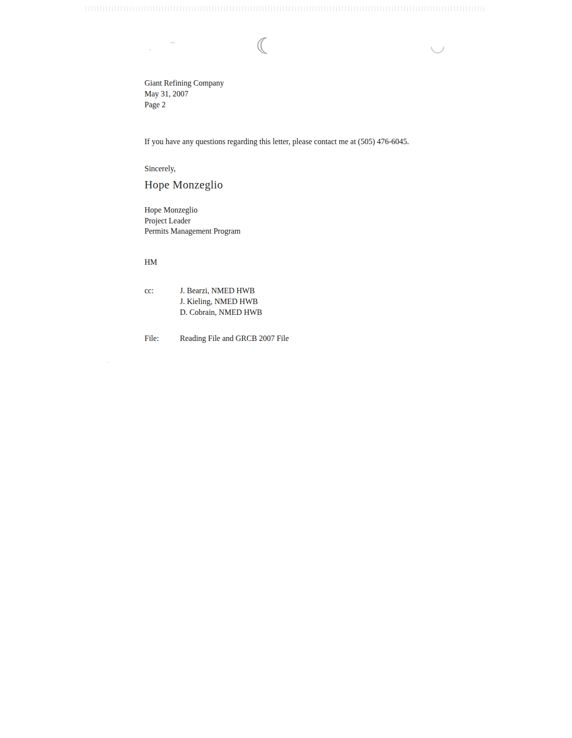. ~ ☾ ◡
Giant Refining Company
May 31, 2007
Page 2
If you have any questions regarding this letter, please contact me at (505) 476-6045.
Sincerely,
Hope Monzeglio
Hope Monzeglio
Project Leader
Permits Management Program
HM
| cc: | J. Bearzi, NMED HWB J. Kieling, NMED HWB D. Cobrain, NMED HWB |
| File: | Reading File and GRCB 2007 File |
.